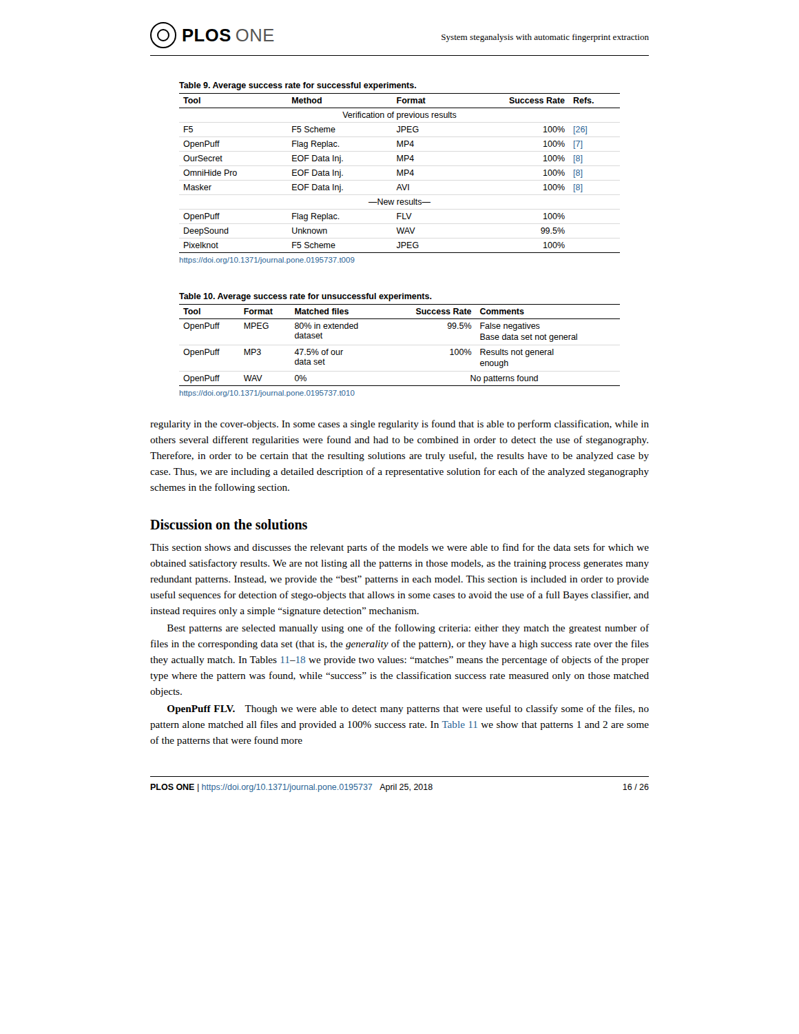PLOS ONE
System steganalysis with automatic fingerprint extraction
Table 9. Average success rate for successful experiments.
| Tool | Method | Format | Success Rate | Refs. |
| --- | --- | --- | --- | --- |
| Verification of previous results |
| F5 | F5 Scheme | JPEG | 100% | [26] |
| OpenPuff | Flag Replac. | MP4 | 100% | [7] |
| OurSecret | EOF Data Inj. | MP4 | 100% | [8] |
| OmniHide Pro | EOF Data Inj. | MP4 | 100% | [8] |
| Masker | EOF Data Inj. | AVI | 100% | [8] |
| —New results— |
| OpenPuff | Flag Replac. | FLV | 100% | |
| DeepSound | Unknown | WAV | 99.5% | |
| Pixelknot | F5 Scheme | JPEG | 100% | |
https://doi.org/10.1371/journal.pone.0195737.t009
Table 10. Average success rate for unsuccessful experiments.
| Tool | Format | Matched files | Success Rate | Comments |
| --- | --- | --- | --- | --- |
| OpenPuff | MPEG | 80% in extended dataset | 99.5% | False negatives Base data set not general |
| OpenPuff | MP3 | 47.5% of our data set | 100% | Results not general enough |
| OpenPuff | WAV | 0% | No patterns found |
https://doi.org/10.1371/journal.pone.0195737.t010
regularity in the cover-objects. In some cases a single regularity is found that is able to perform classification, while in others several different regularities were found and had to be combined in order to detect the use of steganography. Therefore, in order to be certain that the resulting solutions are truly useful, the results have to be analyzed case by case. Thus, we are including a detailed description of a representative solution for each of the analyzed steganography schemes in the following section.
Discussion on the solutions
This section shows and discusses the relevant parts of the models we were able to find for the data sets for which we obtained satisfactory results. We are not listing all the patterns in those models, as the training process generates many redundant patterns. Instead, we provide the “best” patterns in each model. This section is included in order to provide useful sequences for detection of stego-objects that allows in some cases to avoid the use of a full Bayes classifier, and instead requires only a simple “signature detection” mechanism.
Best patterns are selected manually using one of the following criteria: either they match the greatest number of files in the corresponding data set (that is, the generality of the pattern), or they have a high success rate over the files they actually match. In Tables 11–18 we provide two values: “matches” means the percentage of objects of the proper type where the pattern was found, while “success” is the classification success rate measured only on those matched objects.
OpenPuff FLV. Though we were able to detect many patterns that were useful to classify some of the files, no pattern alone matched all files and provided a 100% success rate. In Table 11 we show that patterns 1 and 2 are some of the patterns that were found more
PLOS ONE | https://doi.org/10.1371/journal.pone.0195737 April 25, 2018
16 / 26